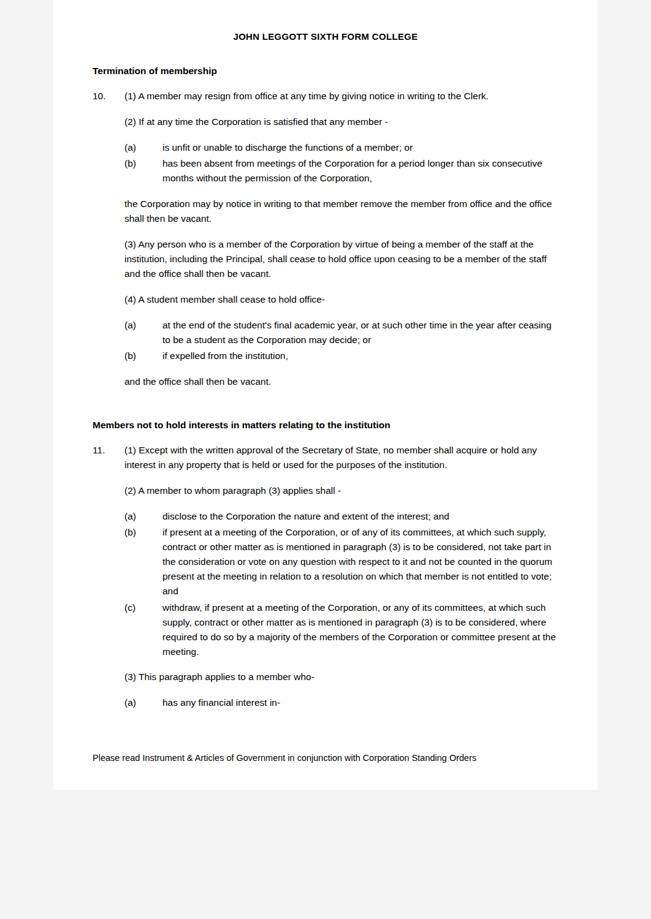JOHN LEGGOTT SIXTH FORM COLLEGE
Termination of membership
10.
(1) A member may resign from office at any time by giving notice in writing to the Clerk.
(2) If at any time the Corporation is satisfied that any member -
(a) is unfit or unable to discharge the functions of a member; or
(b) has been absent from meetings of the Corporation for a period longer than six consecutive months without the permission of the Corporation,
the Corporation may by notice in writing to that member remove the member from office and the office shall then be vacant.
(3) Any person who is a member of the Corporation by virtue of being a member of the staff at the institution, including the Principal, shall cease to hold office upon ceasing to be a member of the staff and the office shall then be vacant.
(4) A student member shall cease to hold office-
(a) at the end of the student's final academic year, or at such other time in the year after ceasing to be a student as the Corporation may decide; or
(b) if expelled from the institution,
and the office shall then be vacant.
Members not to hold interests in matters relating to the institution
11.
(1) Except with the written approval of the Secretary of State, no member shall acquire or hold any interest in any property that is held or used for the purposes of the institution.
(2) A member to whom paragraph (3) applies shall -
(a) disclose to the Corporation the nature and extent of the interest; and
(b) if present at a meeting of the Corporation, or of any of its committees, at which such supply, contract or other matter as is mentioned in paragraph (3) is to be considered, not take part in the consideration or vote on any question with respect to it and not be counted in the quorum present at the meeting in relation to a resolution on which that member is not entitled to vote; and
(c) withdraw, if present at a meeting of the Corporation, or any of its committees, at which such supply, contract or other matter as is mentioned in paragraph (3) is to be considered, where required to do so by a majority of the members of the Corporation or committee present at the meeting.
(3) This paragraph applies to a member who-
(a) has any financial interest in-
Please read Instrument & Articles of Government in conjunction with Corporation Standing Orders